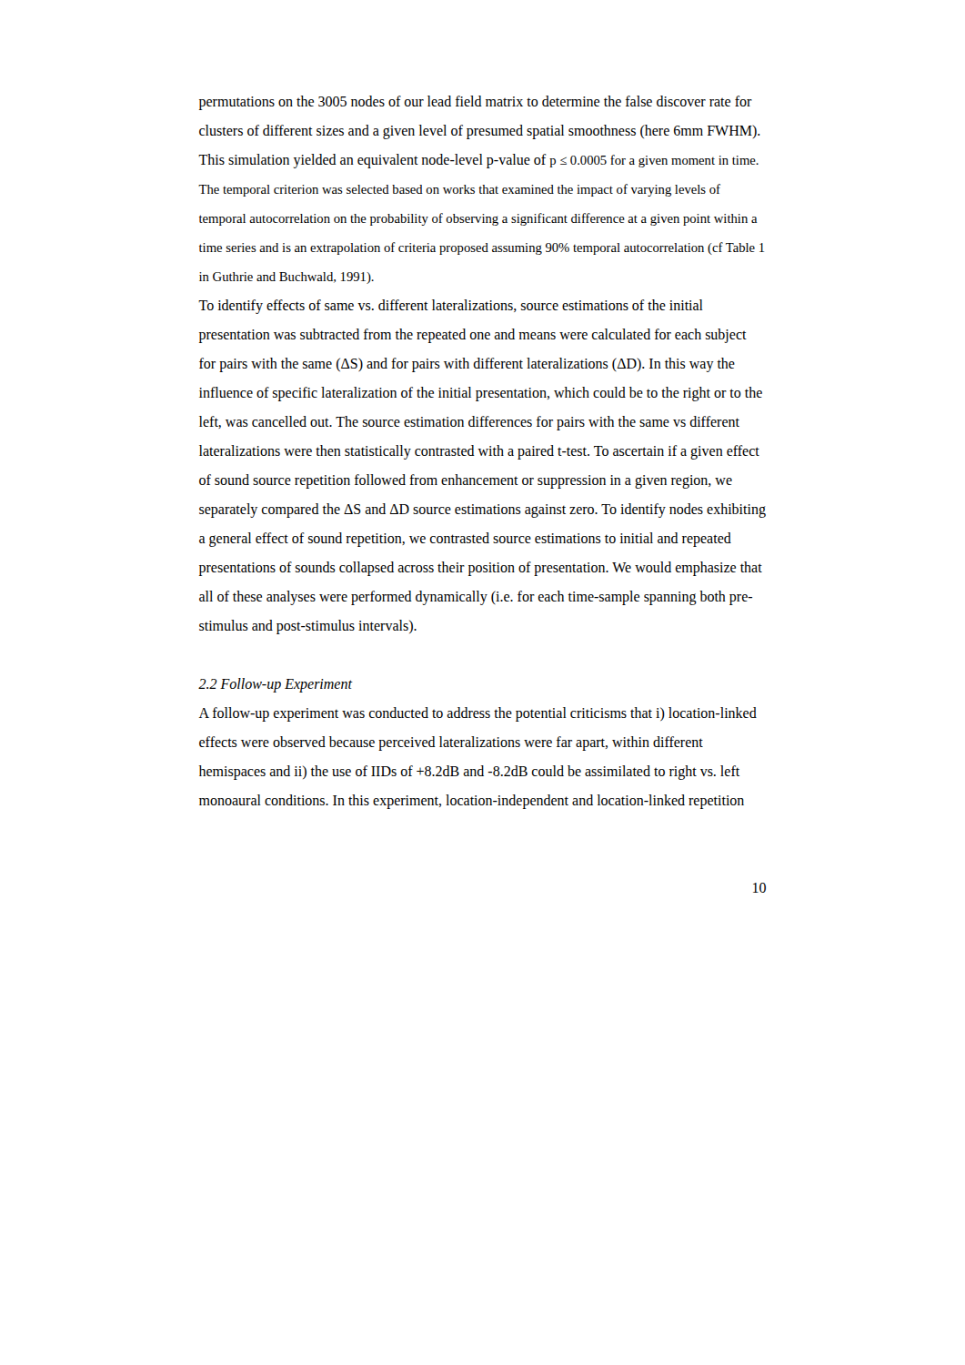permutations on the 3005 nodes of our lead field matrix to determine the false discover rate for clusters of different sizes and a given level of presumed spatial smoothness (here 6mm FWHM). This simulation yielded an equivalent node-level p-value of p ≤ 0.0005 for a given moment in time. The temporal criterion was selected based on works that examined the impact of varying levels of temporal autocorrelation on the probability of observing a significant difference at a given point within a time series and is an extrapolation of criteria proposed assuming 90% temporal autocorrelation (cf Table 1 in Guthrie and Buchwald, 1991).
To identify effects of same vs. different lateralizations, source estimations of the initial presentation was subtracted from the repeated one and means were calculated for each subject for pairs with the same (ΔS) and for pairs with different lateralizations (ΔD). In this way the influence of specific lateralization of the initial presentation, which could be to the right or to the left, was cancelled out. The source estimation differences for pairs with the same vs different lateralizations were then statistically contrasted with a paired t-test. To ascertain if a given effect of sound source repetition followed from enhancement or suppression in a given region, we separately compared the ΔS and ΔD source estimations against zero. To identify nodes exhibiting a general effect of sound repetition, we contrasted source estimations to initial and repeated presentations of sounds collapsed across their position of presentation. We would emphasize that all of these analyses were performed dynamically (i.e. for each time-sample spanning both pre-stimulus and post-stimulus intervals).
2.2 Follow-up Experiment
A follow-up experiment was conducted to address the potential criticisms that i) location-linked effects were observed because perceived lateralizations were far apart, within different hemispaces and ii) the use of IIDs of +8.2dB and -8.2dB could be assimilated to right vs. left monoaural conditions. In this experiment, location-independent and location-linked repetition
10